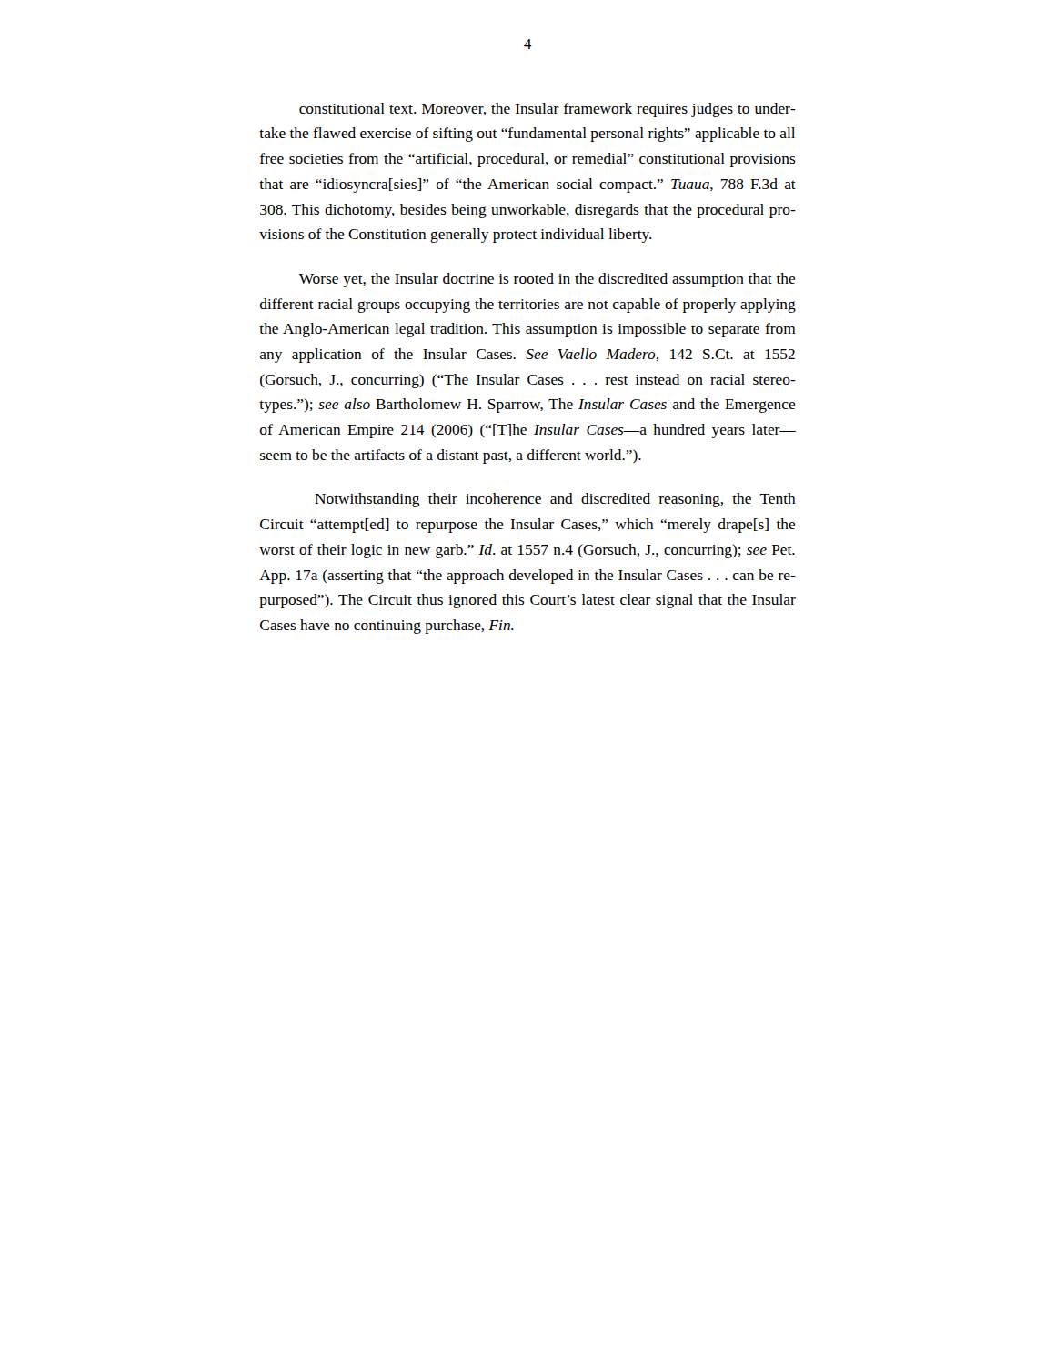4
constitutional text. Moreover, the Insular framework requires judges to undertake the flawed exercise of sifting out “fundamental personal rights” applicable to all free societies from the “artificial, procedural, or remedial” constitutional provisions that are “idiosyncra[sies]” of “the American social compact.” Tuaua, 788 F.3d at 308. This dichotomy, besides being unworkable, disregards that the procedural provisions of the Constitution generally protect individual liberty.
Worse yet, the Insular doctrine is rooted in the discredited assumption that the different racial groups occupying the territories are not capable of properly applying the Anglo-American legal tradition. This assumption is impossible to separate from any application of the Insular Cases. See Vaello Madero, 142 S.Ct. at 1552 (Gorsuch, J., concurring) (“The Insular Cases . . . rest instead on racial stereotypes.”); see also Bartholomew H. Sparrow, The Insular Cases and the Emergence of American Empire 214 (2006) (“[T]he Insular Cases—a hundred years later—seem to be the artifacts of a distant past, a different world.”).
Notwithstanding their incoherence and discredited reasoning, the Tenth Circuit “attempt[ed] to repurpose the Insular Cases,” which “merely drape[s] the worst of their logic in new garb.” Id. at 1557 n.4 (Gorsuch, J., concurring); see Pet. App. 17a (asserting that “the approach developed in the Insular Cases . . . can be repurposed”). The Circuit thus ignored this Court’s latest clear signal that the Insular Cases have no continuing purchase, Fin.